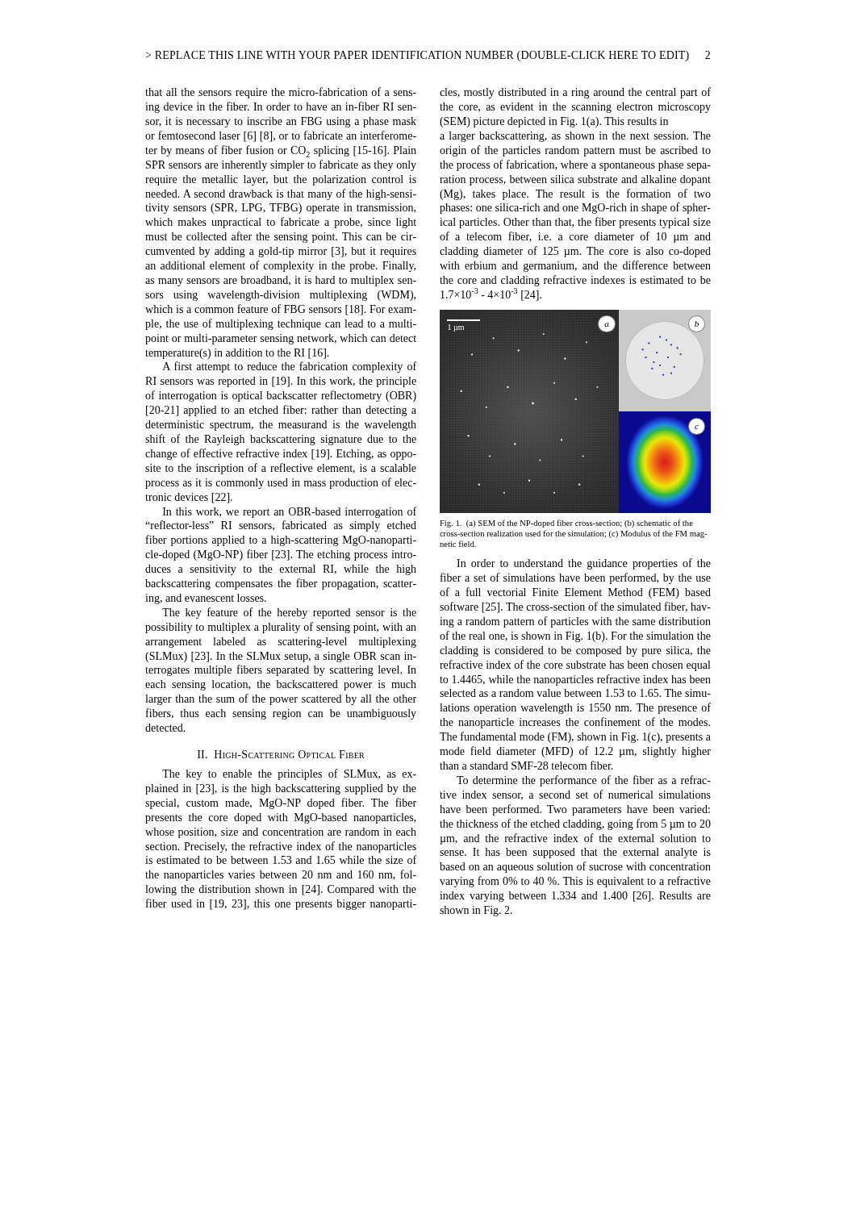> REPLACE THIS LINE WITH YOUR PAPER IDENTIFICATION NUMBER (DOUBLE-CLICK HERE TO EDIT) < 2
that all the sensors require the micro-fabrication of a sensing device in the fiber. In order to have an in-fiber RI sensor, it is necessary to inscribe an FBG using a phase mask or femtosecond laser [6] [8], or to fabricate an interferometer by means of fiber fusion or CO2 splicing [15-16]. Plain SPR sensors are inherently simpler to fabricate as they only require the metallic layer, but the polarization control is needed. A second drawback is that many of the high-sensitivity sensors (SPR, LPG, TFBG) operate in transmission, which makes unpractical to fabricate a probe, since light must be collected after the sensing point. This can be circumvented by adding a gold-tip mirror [3], but it requires an additional element of complexity in the probe. Finally, as many sensors are broadband, it is hard to multiplex sensors using wavelength-division multiplexing (WDM), which is a common feature of FBG sensors [18]. For example, the use of multiplexing technique can lead to a multi-point or multi-parameter sensing network, which can detect temperature(s) in addition to the RI [16].
A first attempt to reduce the fabrication complexity of RI sensors was reported in [19]. In this work, the principle of interrogation is optical backscatter reflectometry (OBR) [20-21] applied to an etched fiber: rather than detecting a deterministic spectrum, the measurand is the wavelength shift of the Rayleigh backscattering signature due to the change of effective refractive index [19]. Etching, as opposite to the inscription of a reflective element, is a scalable process as it is commonly used in mass production of electronic devices [22].
In this work, we report an OBR-based interrogation of “reflector-less” RI sensors, fabricated as simply etched fiber portions applied to a high-scattering MgO-nanoparticle-doped (MgO-NP) fiber [23]. The etching process introduces a sensitivity to the external RI, while the high backscattering compensates the fiber propagation, scattering, and evanescent losses.
The key feature of the hereby reported sensor is the possibility to multiplex a plurality of sensing point, with an arrangement labeled as scattering-level multiplexing (SLMux) [23]. In the SLMux setup, a single OBR scan interrogates multiple fibers separated by scattering level. In each sensing location, the backscattered power is much larger than the sum of the power scattered by all the other fibers, thus each sensing region can be unambiguously detected.
II. High-Scattering Optical Fiber
The key to enable the principles of SLMux, as explained in [23], is the high backscattering supplied by the special, custom made, MgO-NP doped fiber. The fiber presents the core doped with MgO-based nanoparticles, whose position, size and concentration are random in each section. Precisely, the refractive index of the nanoparticles is estimated to be between 1.53 and 1.65 while the size of the nanoparticles varies between 20 nm and 160 nm, following the distribution shown in [24]. Compared with the fiber used in [19, 23], this one presents bigger nanoparticles, mostly distributed in a ring around the central part of the core, as evident in the scanning electron microscopy (SEM) picture depicted in Fig. 1(a). This results in
a larger backscattering, as shown in the next session. The origin of the particles random pattern must be ascribed to the process of fabrication, where a spontaneous phase separation process, between silica substrate and alkaline dopant (Mg), takes place. The result is the formation of two phases: one silica-rich and one MgO-rich in shape of spherical particles. Other than that, the fiber presents typical size of a telecom fiber, i.e. a core diameter of 10 µm and cladding diameter of 125 µm. The core is also co-doped with erbium and germanium, and the difference between the core and cladding refractive indexes is estimated to be 1.7×10-3 - 4×10-3 [24].
1 µm
a
b
c
Fig. 1. (a) SEM of the NP-doped fiber cross-section; (b) schematic of the cross-section realization used for the simulation; (c) Modulus of the FM magnetic field.
In order to understand the guidance properties of the fiber a set of simulations have been performed, by the use of a full vectorial Finite Element Method (FEM) based software [25]. The cross-section of the simulated fiber, having a random pattern of particles with the same distribution of the real one, is shown in Fig. 1(b). For the simulation the cladding is considered to be composed by pure silica, the refractive index of the core substrate has been chosen equal to 1.4465, while the nanoparticles refractive index has been selected as a random value between 1.53 to 1.65. The simulations operation wavelength is 1550 nm. The presence of the nanoparticle increases the confinement of the modes. The fundamental mode (FM), shown in Fig. 1(c), presents a mode field diameter (MFD) of 12.2 µm, slightly higher than a standard SMF-28 telecom fiber.
To determine the performance of the fiber as a refractive index sensor, a second set of numerical simulations have been performed. Two parameters have been varied: the thickness of the etched cladding, going from 5 µm to 20 µm, and the refractive index of the external solution to sense. It has been supposed that the external analyte is based on an aqueous solution of sucrose with concentration varying from 0% to 40 %. This is equivalent to a refractive index varying between 1.334 and 1.400 [26]. Results are shown in Fig. 2.